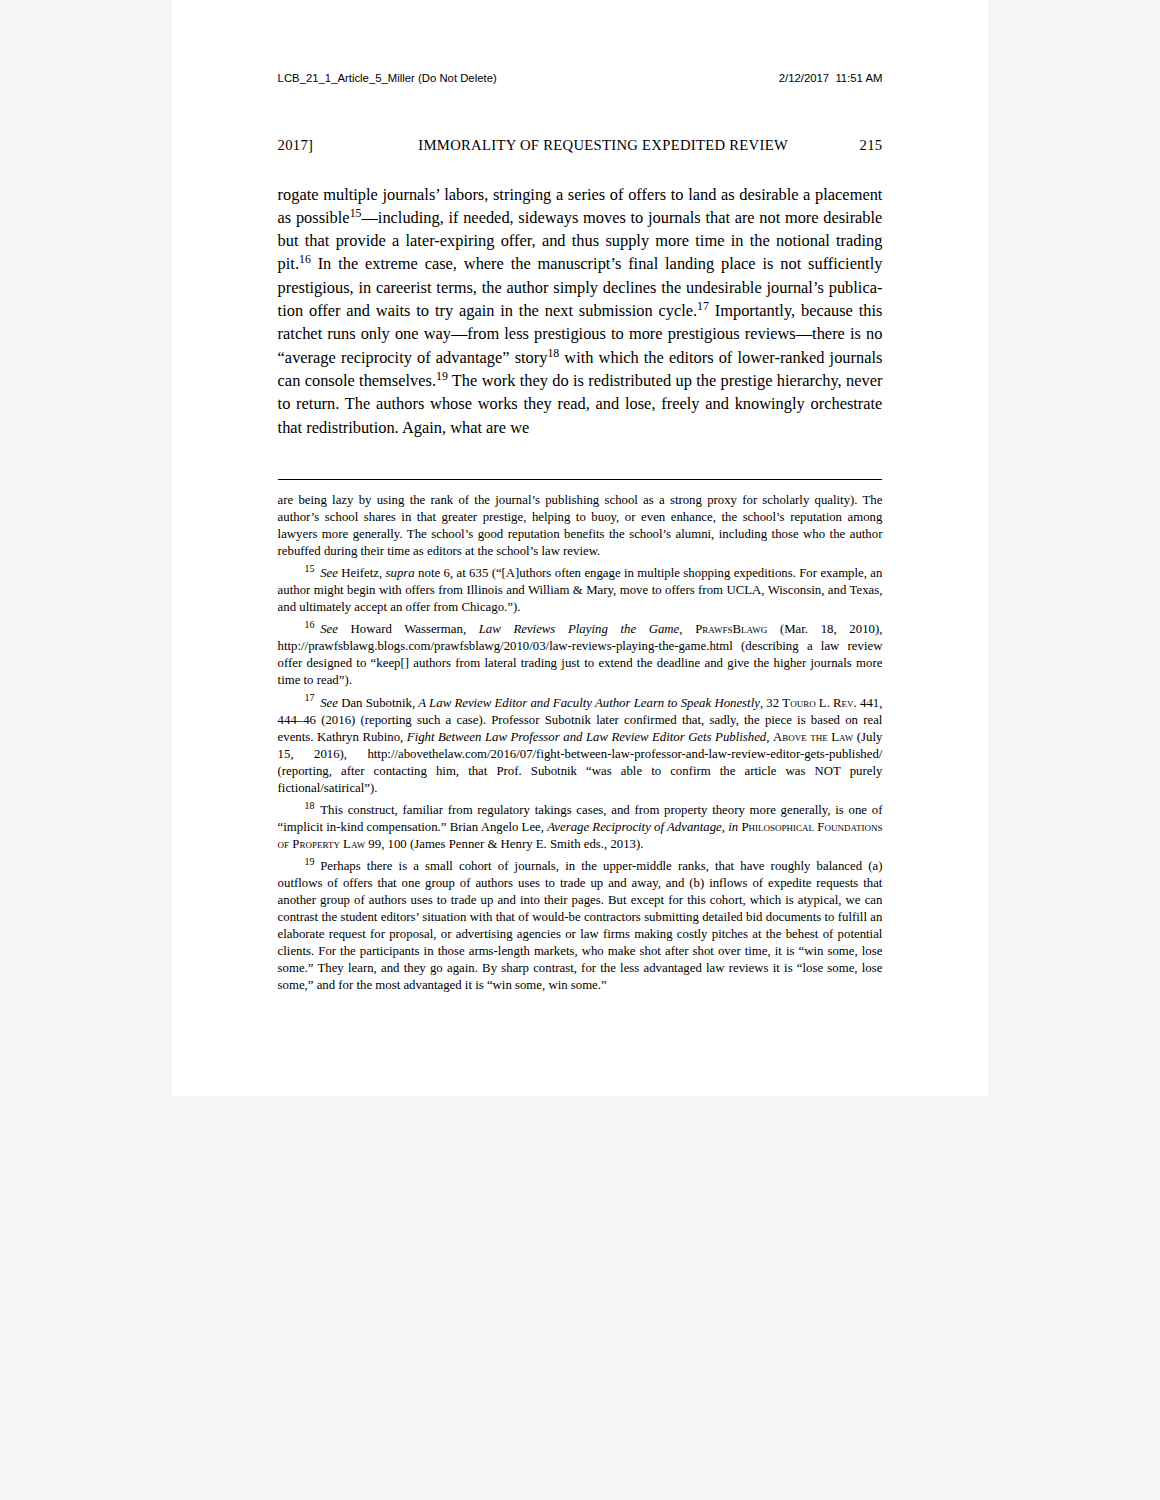LCB_21_1_Article_5_Miller (Do Not Delete) 2/12/2017 11:51 AM
2017] IMMORALITY OF REQUESTING EXPEDITED REVIEW 215
rogate multiple journals’ labors, stringing a series of offers to land as desirable a placement as possible15—including, if needed, sideways moves to journals that are not more desirable but that provide a later-expiring offer, and thus supply more time in the notional trading pit.16 In the extreme case, where the manuscript’s final landing place is not sufficiently prestigious, in careerist terms, the author simply declines the undesirable journal’s publication offer and waits to try again in the next submission cycle.17 Importantly, because this ratchet runs only one way—from less prestigious to more prestigious reviews—there is no “average reciprocity of advantage” story18 with which the editors of lower-ranked journals can console themselves.19 The work they do is redistributed up the prestige hierarchy, never to return. The authors whose works they read, and lose, freely and knowingly orchestrate that redistribution. Again, what are we
are being lazy by using the rank of the journal’s publishing school as a strong proxy for scholarly quality). The author’s school shares in that greater prestige, helping to buoy, or even enhance, the school’s reputation among lawyers more generally. The school’s good reputation benefits the school’s alumni, including those who the author rebuffed during their time as editors at the school’s law review.
15See Heifetz, supra note 6, at 635 (“[A]uthors often engage in multiple shopping expeditions. For example, an author might begin with offers from Illinois and William & Mary, move to offers from UCLA, Wisconsin, and Texas, and ultimately accept an offer from Chicago.”).
16See Howard Wasserman, Law Reviews Playing the Game, PrawfsBlawg (Mar. 18, 2010), http://prawfsblawg.blogs.com/prawfsblawg/2010/03/law-reviews-playing-the-game.html (describing a law review offer designed to “keep[] authors from lateral trading just to extend the deadline and give the higher journals more time to read”).
17See Dan Subotnik, A Law Review Editor and Faculty Author Learn to Speak Honestly, 32 Touro L. Rev. 441, 444–46 (2016) (reporting such a case). Professor Subotnik later confirmed that, sadly, the piece is based on real events. Kathryn Rubino, Fight Between Law Professor and Law Review Editor Gets Published, Above the Law (July 15, 2016), http://abovethelaw.com/2016/07/fight-between-law-professor-and-law-review-editor-gets-published/ (reporting, after contacting him, that Prof. Subotnik “was able to confirm the article was NOT purely fictional/satirical”).
18This construct, familiar from regulatory takings cases, and from property theory more generally, is one of “implicit in-kind compensation.” Brian Angelo Lee, Average Reciprocity of Advantage, in Philosophical Foundations of Property Law 99, 100 (James Penner & Henry E. Smith eds., 2013).
19Perhaps there is a small cohort of journals, in the upper-middle ranks, that have roughly balanced (a) outflows of offers that one group of authors uses to trade up and away, and (b) inflows of expedite requests that another group of authors uses to trade up and into their pages. But except for this cohort, which is atypical, we can contrast the student editors’ situation with that of would-be contractors submitting detailed bid documents to fulfill an elaborate request for proposal, or advertising agencies or law firms making costly pitches at the behest of potential clients. For the participants in those arms-length markets, who make shot after shot over time, it is “win some, lose some.” They learn, and they go again. By sharp contrast, for the less advantaged law reviews it is “lose some, lose some,” and for the most advantaged it is “win some, win some.”